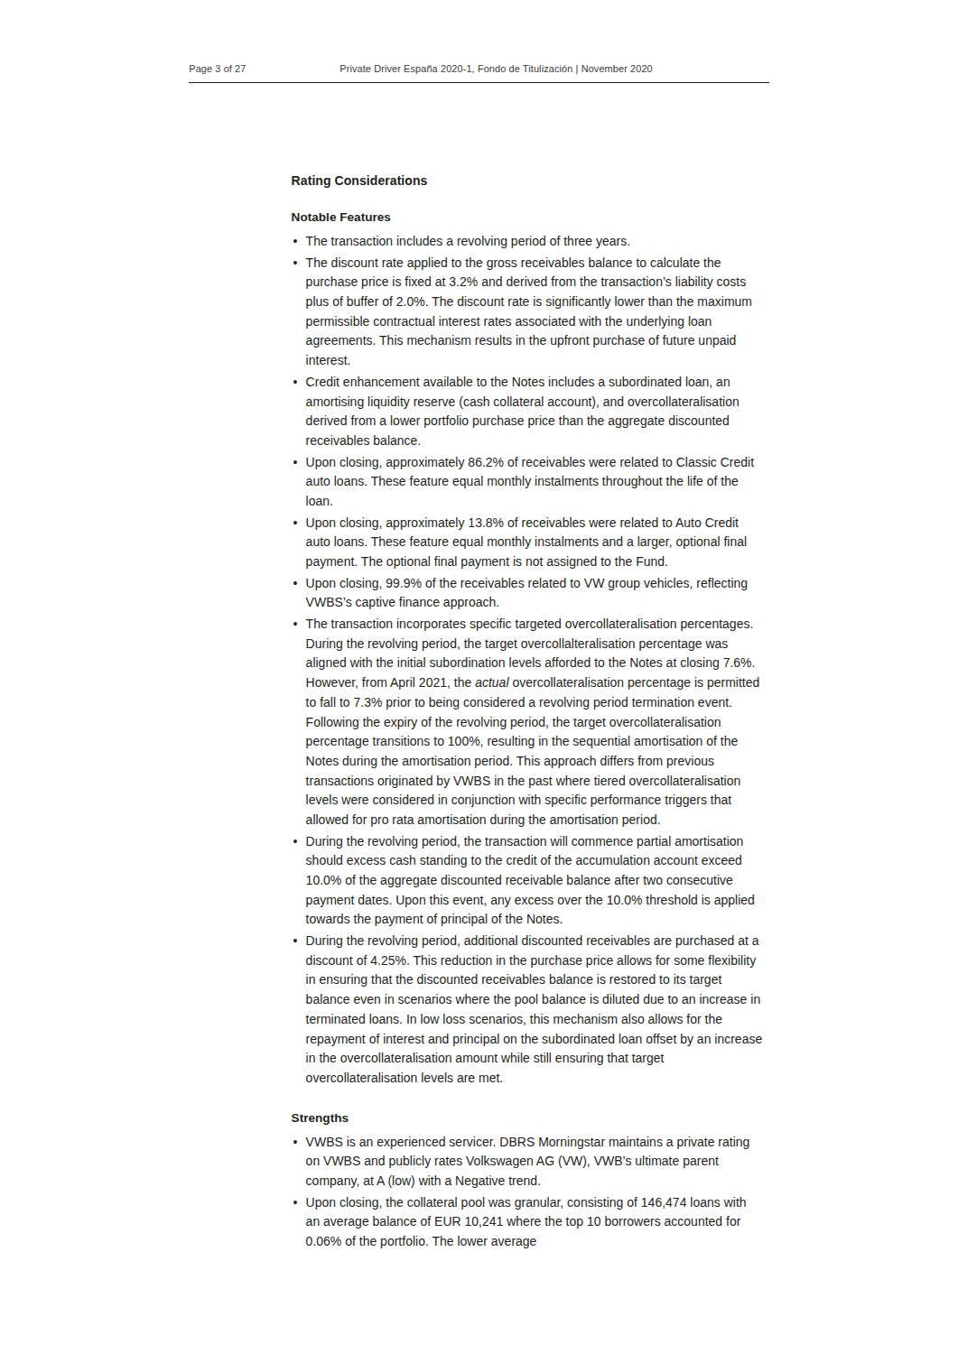Page 3 of 27
Private Driver España 2020-1, Fondo de Titulización | November 2020
Rating Considerations
Notable Features
The transaction includes a revolving period of three years.
The discount rate applied to the gross receivables balance to calculate the purchase price is fixed at 3.2% and derived from the transaction’s liability costs plus of buffer of 2.0%. The discount rate is significantly lower than the maximum permissible contractual interest rates associated with the underlying loan agreements. This mechanism results in the upfront purchase of future unpaid interest.
Credit enhancement available to the Notes includes a subordinated loan, an amortising liquidity reserve (cash collateral account), and overcollateralisation derived from a lower portfolio purchase price than the aggregate discounted receivables balance.
Upon closing, approximately 86.2% of receivables were related to Classic Credit auto loans. These feature equal monthly instalments throughout the life of the loan.
Upon closing, approximately 13.8% of receivables were related to Auto Credit auto loans. These feature equal monthly instalments and a larger, optional final payment. The optional final payment is not assigned to the Fund.
Upon closing, 99.9% of the receivables related to VW group vehicles, reflecting VWBS’s captive finance approach.
The transaction incorporates specific targeted overcollateralisation percentages. During the revolving period, the target overcollalteralisation percentage was aligned with the initial subordination levels afforded to the Notes at closing 7.6%. However, from April 2021, the actual overcollateralisation percentage is permitted to fall to 7.3% prior to being considered a revolving period termination event. Following the expiry of the revolving period, the target overcollateralisation percentage transitions to 100%, resulting in the sequential amortisation of the Notes during the amortisation period. This approach differs from previous transactions originated by VWBS in the past where tiered overcollateralisation levels were considered in conjunction with specific performance triggers that allowed for pro rata amortisation during the amortisation period.
During the revolving period, the transaction will commence partial amortisation should excess cash standing to the credit of the accumulation account exceed 10.0% of the aggregate discounted receivable balance after two consecutive payment dates. Upon this event, any excess over the 10.0% threshold is applied towards the payment of principal of the Notes.
During the revolving period, additional discounted receivables are purchased at a discount of 4.25%. This reduction in the purchase price allows for some flexibility in ensuring that the discounted receivables balance is restored to its target balance even in scenarios where the pool balance is diluted due to an increase in terminated loans. In low loss scenarios, this mechanism also allows for the repayment of interest and principal on the subordinated loan offset by an increase in the overcollateralisation amount while still ensuring that target overcollateralisation levels are met.
Strengths
VWBS is an experienced servicer. DBRS Morningstar maintains a private rating on VWBS and publicly rates Volkswagen AG (VW), VWB’s ultimate parent company, at A (low) with a Negative trend.
Upon closing, the collateral pool was granular, consisting of 146,474 loans with an average balance of EUR 10,241 where the top 10 borrowers accounted for 0.06% of the portfolio. The lower average